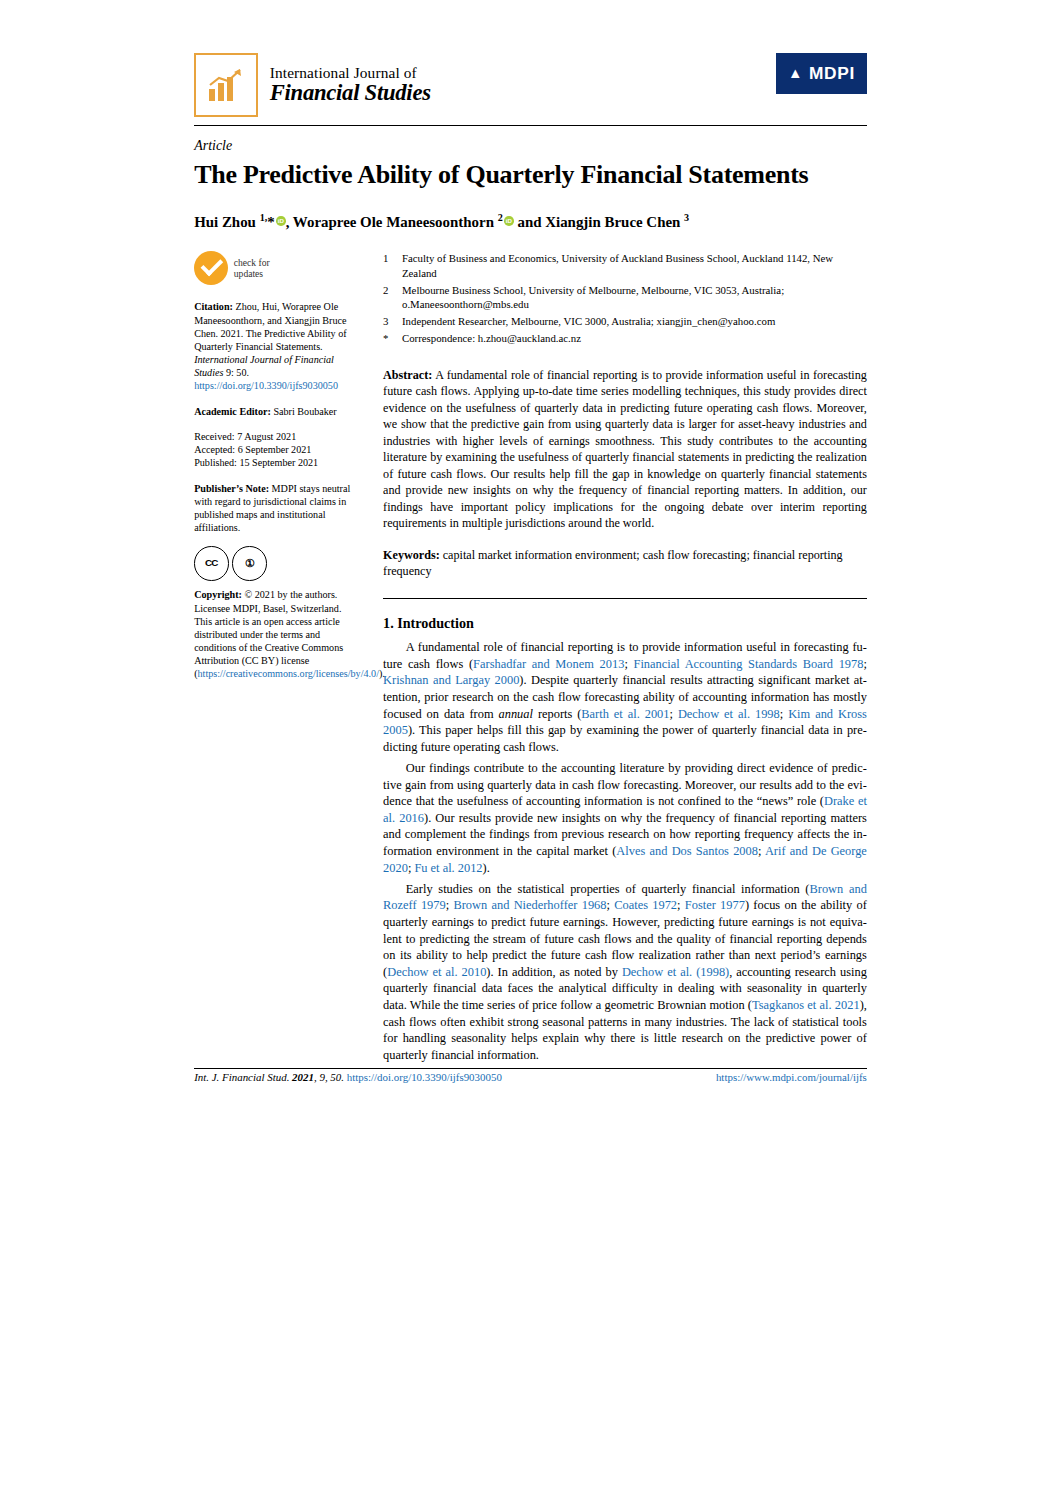International Journal of
Financial Studies
▲MDPI
Article
The Predictive Ability of Quarterly Financial Statements
Hui Zhou 1,* , Worapree Ole Maneesoonthorn 2 and Xiangjin Bruce Chen 3
check for
updates
Citation: Zhou, Hui, Worapree Ole Maneesoonthorn, and Xiangjin Bruce Chen. 2021. The Predictive Ability of Quarterly Financial Statements. International Journal of Financial Studies 9: 50. https://doi.org/10.3390/ijfs9030050
Academic Editor: Sabri Boubaker
Received: 7 August 2021
Accepted: 6 September 2021
Published: 15 September 2021
Publisher’s Note: MDPI stays neutral with regard to jurisdictional claims in published maps and institutional affiliations.
CC
①
Copyright: © 2021 by the authors. Licensee MDPI, Basel, Switzerland. This article is an open access article distributed under the terms and conditions of the Creative Commons Attribution (CC BY) license (https://creativecommons.org/licenses/by/4.0/).
| 1 | Faculty of Business and Economics, University of Auckland Business School, Auckland 1142, New Zealand |
| 2 | Melbourne Business School, University of Melbourne, Melbourne, VIC 3053, Australia; o.Maneesoonthorn@mbs.edu |
| 3 | Independent Researcher, Melbourne, VIC 3000, Australia; xiangjin_chen@yahoo.com |
| * | Correspondence: h.zhou@auckland.ac.nz |
Abstract: A fundamental role of financial reporting is to provide information useful in forecasting future cash flows. Applying up-to-date time series modelling techniques, this study provides direct evidence on the usefulness of quarterly data in predicting future operating cash flows. Moreover, we show that the predictive gain from using quarterly data is larger for asset-heavy industries and industries with higher levels of earnings smoothness. This study contributes to the accounting literature by examining the usefulness of quarterly financial statements in predicting the realization of future cash flows. Our results help fill the gap in knowledge on quarterly financial statements and provide new insights on why the frequency of financial reporting matters. In addition, our findings have important policy implications for the ongoing debate over interim reporting requirements in multiple jurisdictions around the world.
Keywords: capital market information environment; cash flow forecasting; financial reporting frequency
1. Introduction
A fundamental role of financial reporting is to provide information useful in forecasting future cash flows (Farshadfar and Monem 2013; Financial Accounting Standards Board 1978; Krishnan and Largay 2000). Despite quarterly financial results attracting significant market attention, prior research on the cash flow forecasting ability of accounting information has mostly focused on data from annual reports (Barth et al. 2001; Dechow et al. 1998; Kim and Kross 2005). This paper helps fill this gap by examining the power of quarterly financial data in predicting future operating cash flows.
Our findings contribute to the accounting literature by providing direct evidence of predictive gain from using quarterly data in cash flow forecasting. Moreover, our results add to the evidence that the usefulness of accounting information is not confined to the “news” role (Drake et al. 2016). Our results provide new insights on why the frequency of financial reporting matters and complement the findings from previous research on how reporting frequency affects the information environment in the capital market (Alves and Dos Santos 2008; Arif and De George 2020; Fu et al. 2012).
Early studies on the statistical properties of quarterly financial information (Brown and Rozeff 1979; Brown and Niederhoffer 1968; Coates 1972; Foster 1977) focus on the ability of quarterly earnings to predict future earnings. However, predicting future earnings is not equivalent to predicting the stream of future cash flows and the quality of financial reporting depends on its ability to help predict the future cash flow realization rather than next period’s earnings (Dechow et al. 2010). In addition, as noted by Dechow et al. (1998), accounting research using quarterly financial data faces the analytical difficulty in dealing with seasonality in quarterly data. While the time series of price follow a geometric Brownian motion (Tsagkanos et al. 2021), cash flows often exhibit strong seasonal patterns in many industries. The lack of statistical tools for handling seasonality helps explain why there is little research on the predictive power of quarterly financial information.
Int. J. Financial Stud. 2021, 9, 50. https://doi.org/10.3390/ijfs9030050
https://www.mdpi.com/journal/ijfs